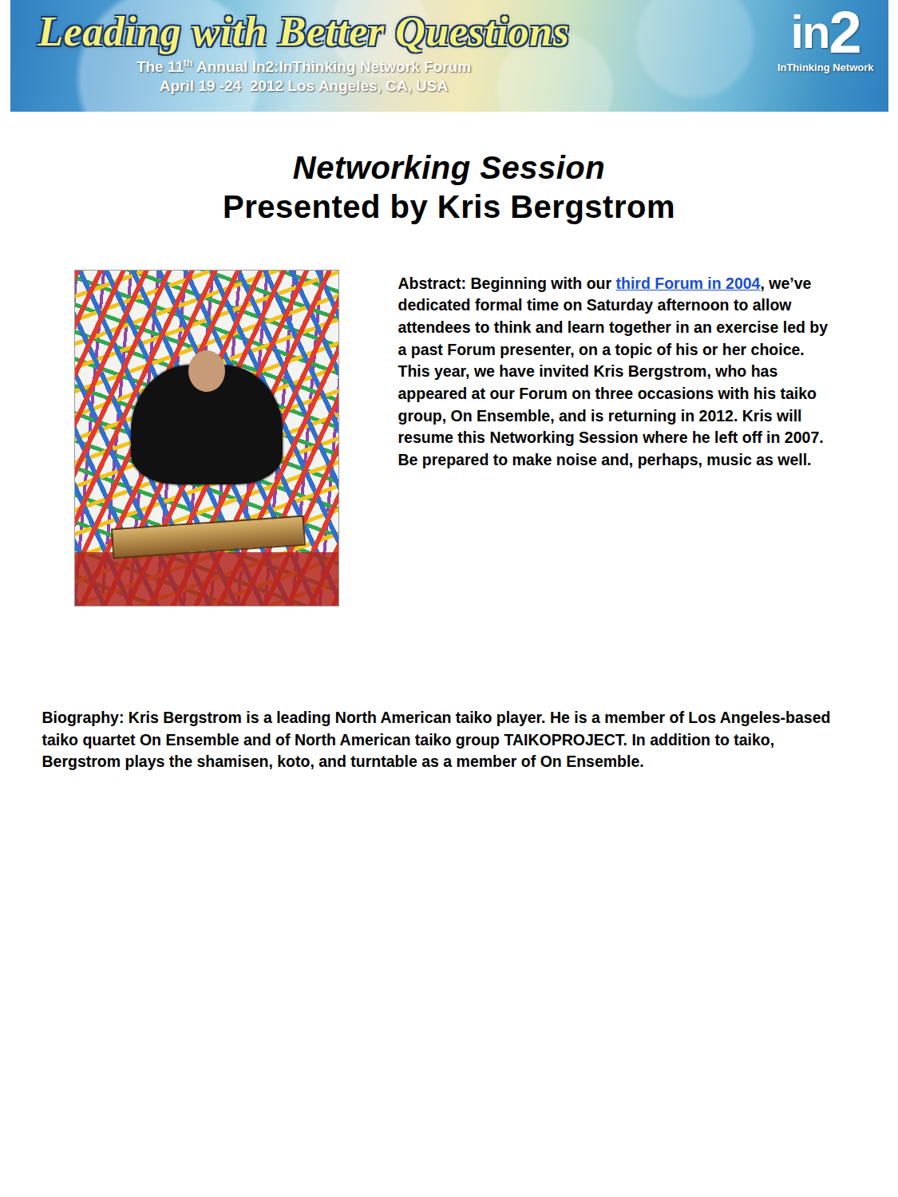Leading with Better Questions
The 11th Annual In2:InThinking Network Forum
April 19 -24 2012 Los Angeles, CA, USA
in2
InThinking Network
Networking Session
Presented by Kris Bergstrom
Kris Bergstrom playing koto
Abstract: Beginning with our third Forum in 2004, we’ve dedicated formal time on Saturday afternoon to allow attendees to think and learn together in an exercise led by a past Forum presenter, on a topic of his or her choice. This year, we have invited Kris Bergstrom, who has appeared at our Forum on three occasions with his taiko group, On Ensemble, and is returning in 2012. Kris will resume this Networking Session where he left off in 2007. Be prepared to make noise and, perhaps, music as well.
Biography: Kris Bergstrom is a leading North American taiko player. He is a member of Los Angeles-based taiko quartet On Ensemble and of North American taiko group TAIKOPROJECT. In addition to taiko, Bergstrom plays the shamisen, koto, and turntable as a member of On Ensemble.